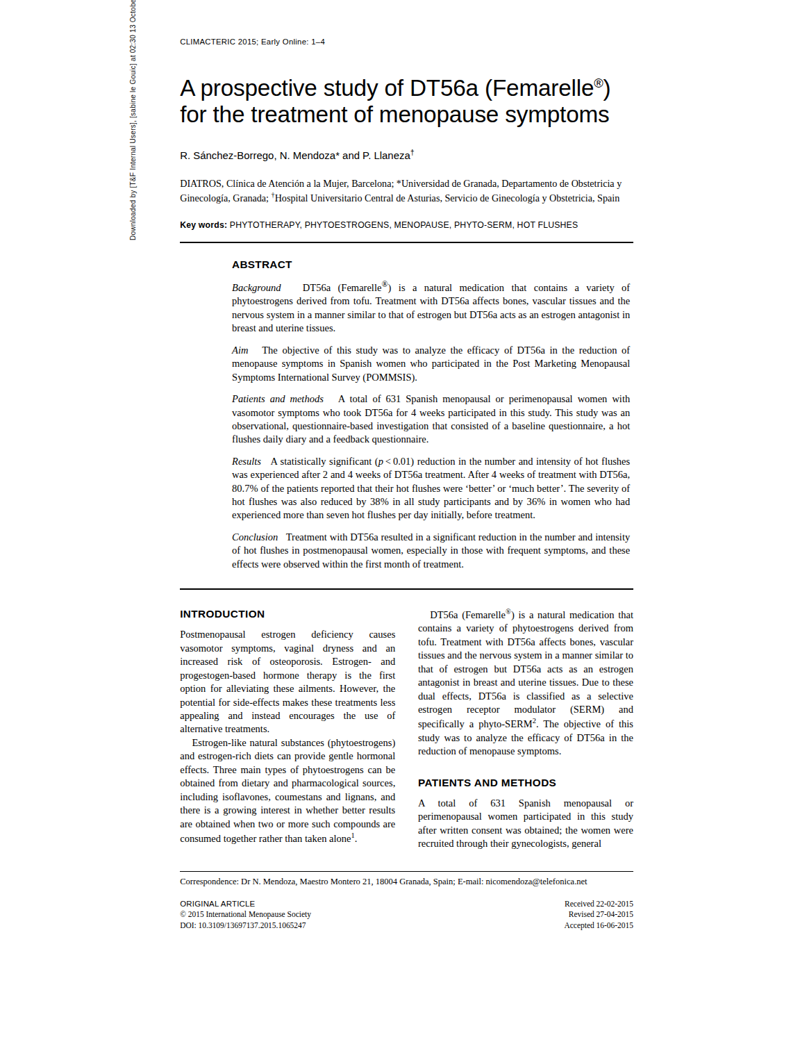Downloaded by [T&F Internal Users], [sabine le Gouic] at 02:30 13 October 2015
CLIMACTERIC 2015; Early Online: 1–4
A prospective study of DT56a (Femarelle®)
for the treatment of menopause symptoms
R. Sánchez-Borrego, N. Mendoza* and P. Llaneza†
DIATROS, Clínica de Atención a la Mujer, Barcelona; *Universidad de Granada, Departamento de Obstetricia y Ginecología, Granada; †Hospital Universitario Central de Asturias, Servicio de Ginecología y Obstetricia, Spain
Key words: PHYTOTHERAPY, PHYTOESTROGENS, MENOPAUSE, PHYTO-SERM, HOT FLUSHES
ABSTRACT
Background DT56a (Femarelle®) is a natural medication that contains a variety of phytoestrogens derived from tofu. Treatment with DT56a affects bones, vascular tissues and the nervous system in a manner similar to that of estrogen but DT56a acts as an estrogen antagonist in breast and uterine tissues.
Aim The objective of this study was to analyze the efficacy of DT56a in the reduction of menopause symptoms in Spanish women who participated in the Post Marketing Menopausal Symptoms International Survey (POMMSIS).
Patients and methods A total of 631 Spanish menopausal or perimenopausal women with vasomotor symptoms who took DT56a for 4 weeks participated in this study. This study was an observational, questionnaire-based investigation that consisted of a baseline questionnaire, a hot flushes daily diary and a feedback questionnaire.
Results A statistically significant (p < 0.01) reduction in the number and intensity of hot flushes was experienced after 2 and 4 weeks of DT56a treatment. After 4 weeks of treatment with DT56a, 80.7% of the patients reported that their hot flushes were ‘better’ or ‘much better’. The severity of hot flushes was also reduced by 38% in all study participants and by 36% in women who had experienced more than seven hot flushes per day initially, before treatment.
Conclusion Treatment with DT56a resulted in a significant reduction in the number and intensity of hot flushes in postmenopausal women, especially in those with frequent symptoms, and these effects were observed within the first month of treatment.
INTRODUCTION
Postmenopausal estrogen deficiency causes vasomotor symptoms, vaginal dryness and an increased risk of osteoporosis. Estrogen- and progestogen-based hormone therapy is the first option for alleviating these ailments. However, the potential for side-effects makes these treatments less appealing and instead encourages the use of alternative treatments.
Estrogen-like natural substances (phytoestrogens) and estrogen-rich diets can provide gentle hormonal effects. Three main types of phytoestrogens can be obtained from dietary and pharmacological sources, including isoflavones, coumestans and lignans, and there is a growing interest in whether better results are obtained when two or more such compounds are consumed together rather than taken alone1.
DT56a (Femarelle®) is a natural medication that contains a variety of phytoestrogens derived from tofu. Treatment with DT56a affects bones, vascular tissues and the nervous system in a manner similar to that of estrogen but DT56a acts as an estrogen antagonist in breast and uterine tissues. Due to these dual effects, DT56a is classified as a selective estrogen receptor modulator (SERM) and specifically a phyto-SERM2. The objective of this study was to analyze the efficacy of DT56a in the reduction of menopause symptoms.
PATIENTS AND METHODS
A total of 631 Spanish menopausal or perimenopausal women participated in this study after written consent was obtained; the women were recruited through their gynecologists, general
Correspondence: Dr N. Mendoza, Maestro Montero 21, 18004 Granada, Spain; E-mail: nicomendoza@telefonica.net
ORIGINAL ARTICLE
© 2015 International Menopause Society
DOI: 10.3109/13697137.2015.1065247
Received 22-02-2015
Revised 27-04-2015
Accepted 16-06-2015